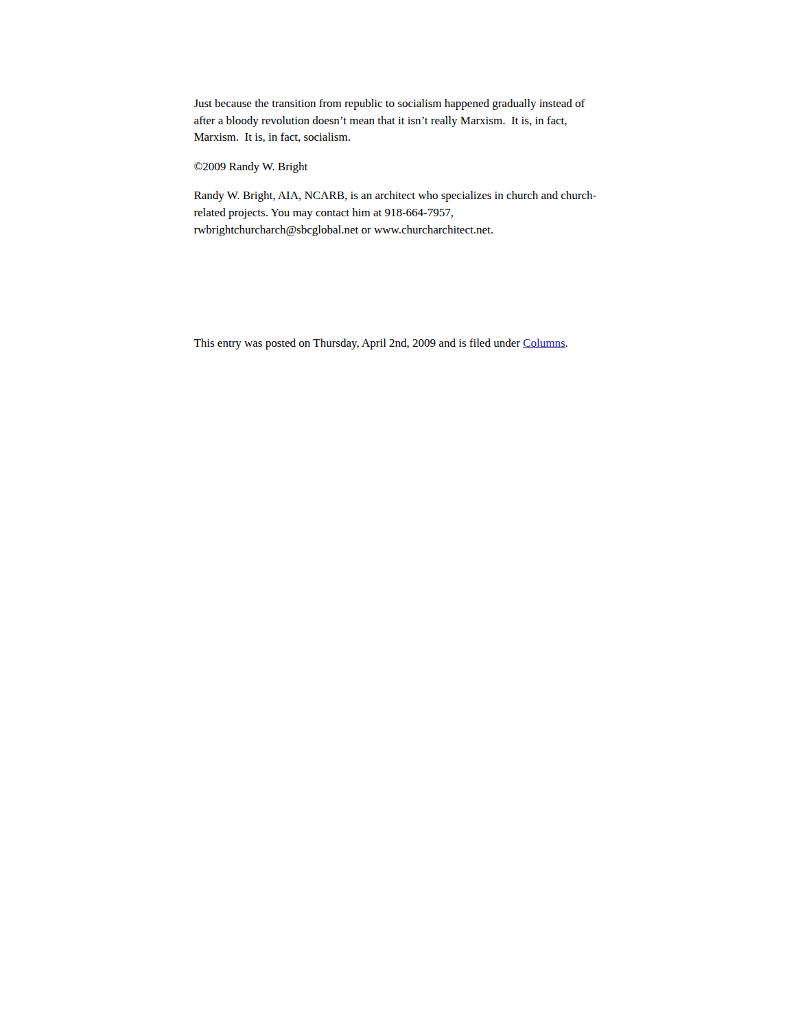Just because the transition from republic to socialism happened gradually instead of after a bloody revolution doesn’t mean that it isn’t really Marxism. It is, in fact, Marxism. It is, in fact, socialism.
©2009 Randy W. Bright
Randy W. Bright, AIA, NCARB, is an architect who specializes in church and church-related projects. You may contact him at 918-664-7957, rwbrightchurcharch@sbcglobal.net or www.churcharchitect.net.
This entry was posted on Thursday, April 2nd, 2009 and is filed under Columns.